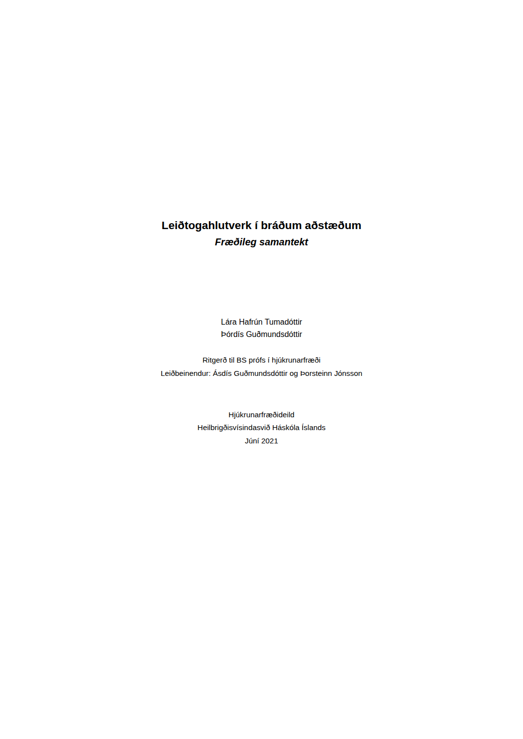Leiðtogahlutverk í bráðum aðstæðum
Fræðileg samantekt
Lára Hafrún Tumadóttir
Þórdís Guðmundsdóttir
Ritgerð til BS prófs í hjúkrunarfræði
Leiðbeinendur: Ásdís Guðmundsdóttir og Þorsteinn Jónsson
Hjúkrunarfræðideild
Heilbrigðisvísindasvið Háskóla Íslands
Júní 2021